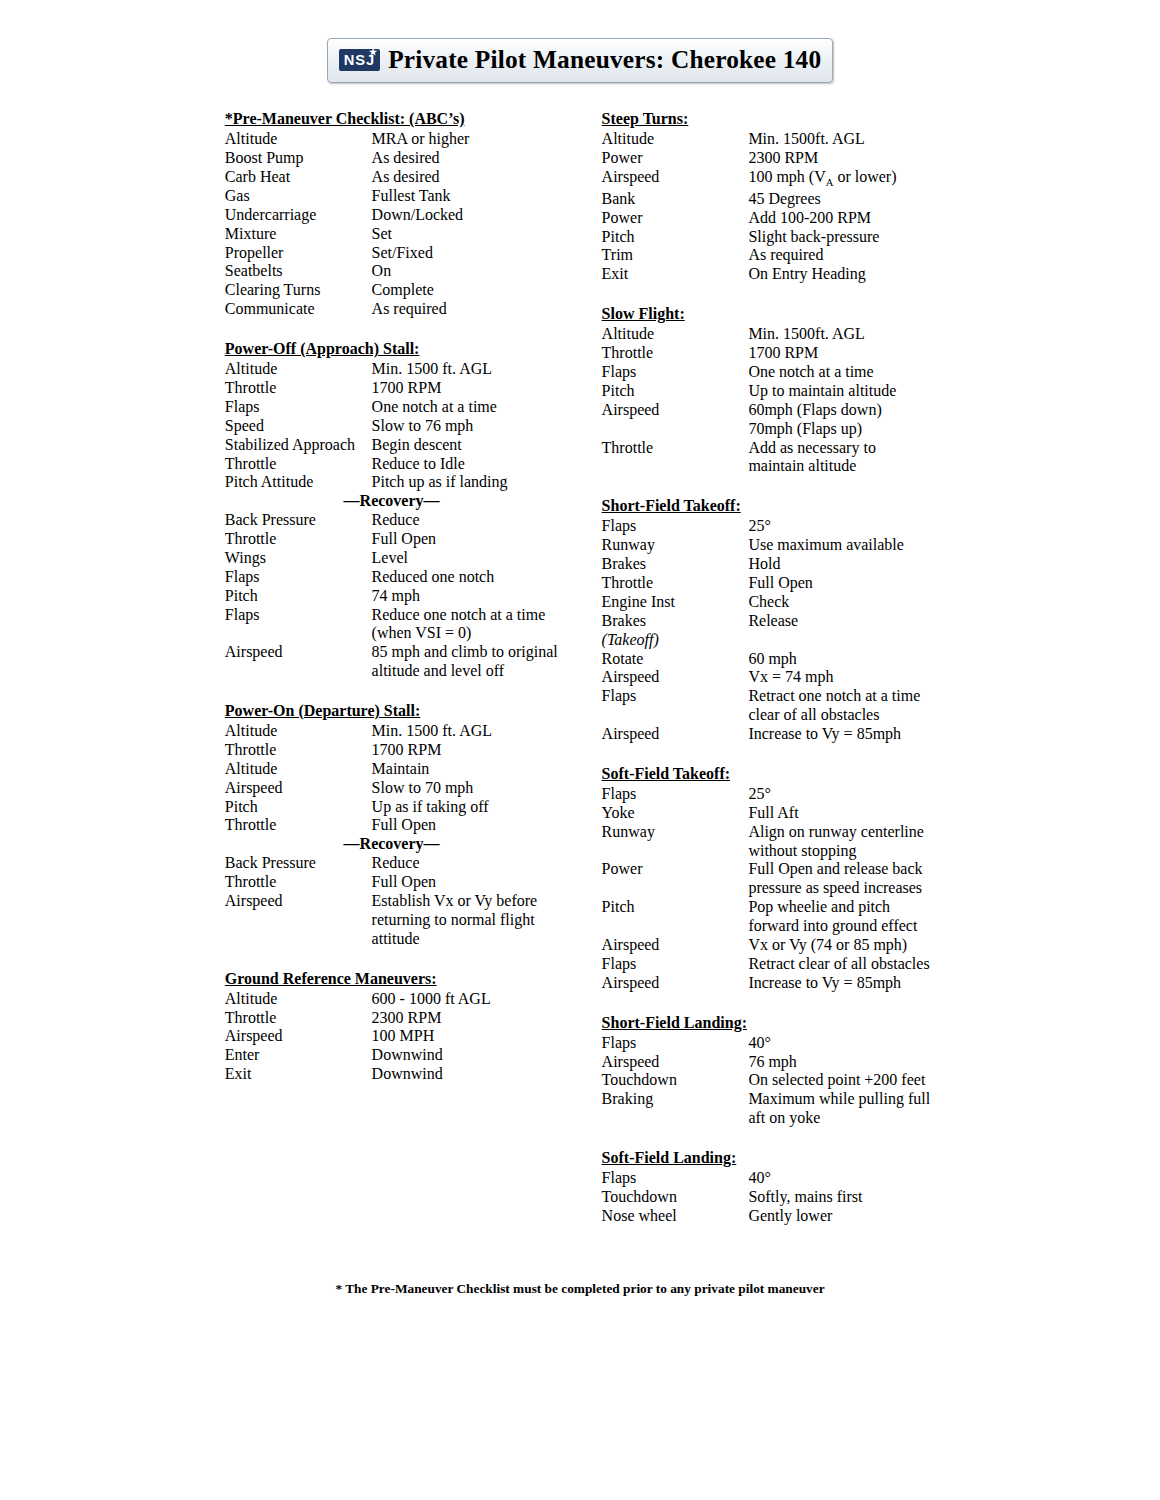NSJ★
Private Pilot Maneuvers: Cherokee 140
*Pre-Maneuver Checklist: (ABC’s)
| Altitude | MRA or higher |
| Boost Pump | As desired |
| Carb Heat | As desired |
| Gas | Fullest Tank |
| Undercarriage | Down/Locked |
| Mixture | Set |
| Propeller | Set/Fixed |
| Seatbelts | On |
| Clearing Turns | Complete |
| Communicate | As required |
Power-Off (Approach) Stall:
| Altitude | Min. 1500 ft. AGL |
| Throttle | 1700 RPM |
| Flaps | One notch at a time |
| Speed | Slow to 76 mph |
| Stabilized Approach | Begin descent |
| Throttle | Reduce to Idle |
| Pitch Attitude | Pitch up as if landing |
| —Recovery— |
| Back Pressure | Reduce |
| Throttle | Full Open |
| Wings | Level |
| Flaps | Reduced one notch |
| Pitch | 74 mph |
| Flaps | Reduce one notch at a time (when VSI = 0) |
| Airspeed | 85 mph and climb to original altitude and level off |
Power-On (Departure) Stall:
| Altitude | Min. 1500 ft. AGL |
| Throttle | 1700 RPM |
| Altitude | Maintain |
| Airspeed | Slow to 70 mph |
| Pitch | Up as if taking off |
| Throttle | Full Open |
| —Recovery— |
| Back Pressure | Reduce |
| Throttle | Full Open |
| Airspeed | Establish Vx or Vy before returning to normal flight attitude |
Ground Reference Maneuvers:
| Altitude | 600 - 1000 ft AGL |
| Throttle | 2300 RPM |
| Airspeed | 100 MPH |
| Enter | Downwind |
| Exit | Downwind |
Steep Turns:
| Altitude | Min. 1500ft. AGL |
| Power | 2300 RPM |
| Airspeed | 100 mph (V A or lower) |
| Bank | 45 Degrees |
| Power | Add 100-200 RPM |
| Pitch | Slight back-pressure |
| Trim | As required |
| Exit | On Entry Heading |
Slow Flight:
| Altitude | Min. 1500ft. AGL |
| Throttle | 1700 RPM |
| Flaps | One notch at a time |
| Pitch | Up to maintain altitude |
| Airspeed | 60mph (Flaps down) 70mph (Flaps up) |
| Throttle | Add as necessary to maintain altitude |
Short-Field Takeoff:
| Flaps | 25° |
| Runway | Use maximum available |
| Brakes | Hold |
| Throttle | Full Open |
| Engine Inst | Check |
| Brakes | Release |
| (Takeoff) | |
| Rotate | 60 mph |
| Airspeed | Vx = 74 mph |
| Flaps | Retract one notch at a time clear of all obstacles |
| Airspeed | Increase to Vy = 85mph |
Soft-Field Takeoff:
| Flaps | 25° |
| Yoke | Full Aft |
| Runway | Align on runway centerline without stopping |
| Power | Full Open and release back pressure as speed increases |
| Pitch | Pop wheelie and pitch forward into ground effect |
| Airspeed | Vx or Vy (74 or 85 mph) |
| Flaps | Retract clear of all obstacles |
| Airspeed | Increase to Vy = 85mph |
Short-Field Landing:
| Flaps | 40° |
| Airspeed | 76 mph |
| Touchdown | On selected point +200 feet |
| Braking | Maximum while pulling full aft on yoke |
Soft-Field Landing:
| Flaps | 40° |
| Touchdown | Softly, mains first |
| Nose wheel | Gently lower |
* The Pre-Maneuver Checklist must be completed prior to any private pilot maneuver